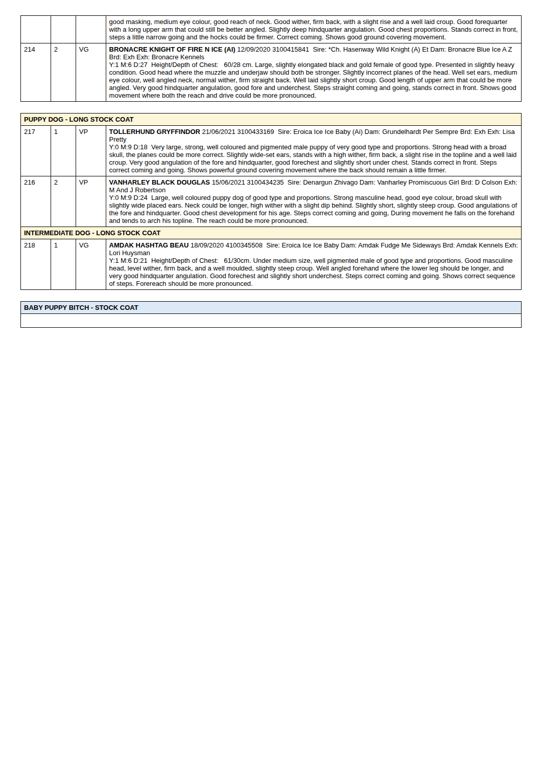| | | | good masking, medium eye colour, good reach of neck. Good wither, firm back, with a slight rise and a well laid croup. Good forequarter with a long upper arm that could still be better angled. Slightly deep hindquarter angulation. Good chest proportions. Stands correct in front, steps a little narrow going and the hocks could be firmer. Correct coming. Shows good ground covering movement. |
| 214 | 2 | VG | BRONACRE KNIGHT OF FIRE N ICE (AI) 12/09/2020 3100415841 Sire: *Ch. Hasenway Wild Knight (A) Et Dam: Bronacre Blue Ice A Z Brd: Exh Exh: Bronacre Kennels Y:1 M:6 D:27 Height/Depth of Chest: 60/28 cm. Large, slightly elongated black and gold female of good type. Presented in slightly heavy condition. Good head where the muzzle and underjaw should both be stronger. Slightly incorrect planes of the head. Well set ears, medium eye colour, well angled neck, normal wither, firm straight back. Well laid slightly short croup. Good length of upper arm that could be more angled. Very good hindquarter angulation, good fore and underchest. Steps straight coming and going, stands correct in front. Shows good movement where both the reach and drive could be more pronounced. |
| PUPPY DOG - LONG STOCK COAT |
| 217 | 1 | VP | TOLLERHUND GRYFFINDOR 21/06/2021 3100433169 Sire: Eroica Ice Ice Baby (Ai) Dam: Grundelhardt Per Sempre Brd: Exh Exh: Lisa Pretty Y:0 M:9 D:18 Very large, strong, well coloured and pigmented male puppy of very good type and proportions. Strong head with a broad skull, the planes could be more correct. Slightly wide-set ears, stands with a high wither, firm back, a slight rise in the topline and a well laid croup. Very good angulation of the fore and hindquarter, good forechest and slightly short under chest. Stands correct in front. Steps correct coming and going. Shows powerful ground covering movement where the back should remain a little firmer. |
| 216 | 2 | VP | VANHARLEY BLACK DOUGLAS 15/06/2021 3100434235 Sire: Denargun Zhivago Dam: Vanharley Promiscuous Girl Brd: D Colson Exh: M And J Robertson Y:0 M:9 D:24 Large, well coloured puppy dog of good type and proportions. Strong masculine head, good eye colour, broad skull with slightly wide placed ears. Neck could be longer, high wither with a slight dip behind. Slightly short, slightly steep croup. Good angulations of the fore and hindquarter. Good chest development for his age. Steps correct coming and going, During movement he falls on the forehand and tends to arch his topline. The reach could be more pronounced. |
| INTERMEDIATE DOG - LONG STOCK COAT |
| 218 | 1 | VG | AMDAK HASHTAG BEAU 18/09/2020 4100345508 Sire: Eroica Ice Ice Baby Dam: Amdak Fudge Me Sideways Brd: Amdak Kennels Exh: Lori Huysman Y:1 M:6 D:21 Height/Depth of Chest: 61/30cm. Under medium size, well pigmented male of good type and proportions. Good masculine head, level wither, firm back, and a well moulded, slightly steep croup. Well angled forehand where the lower leg should be longer, and very good hindquarter angulation. Good forechest and slightly short underchest. Steps correct coming and going. Shows correct sequence of steps. Forereach should be more pronounced. |
| BABY PUPPY BITCH - STOCK COAT |